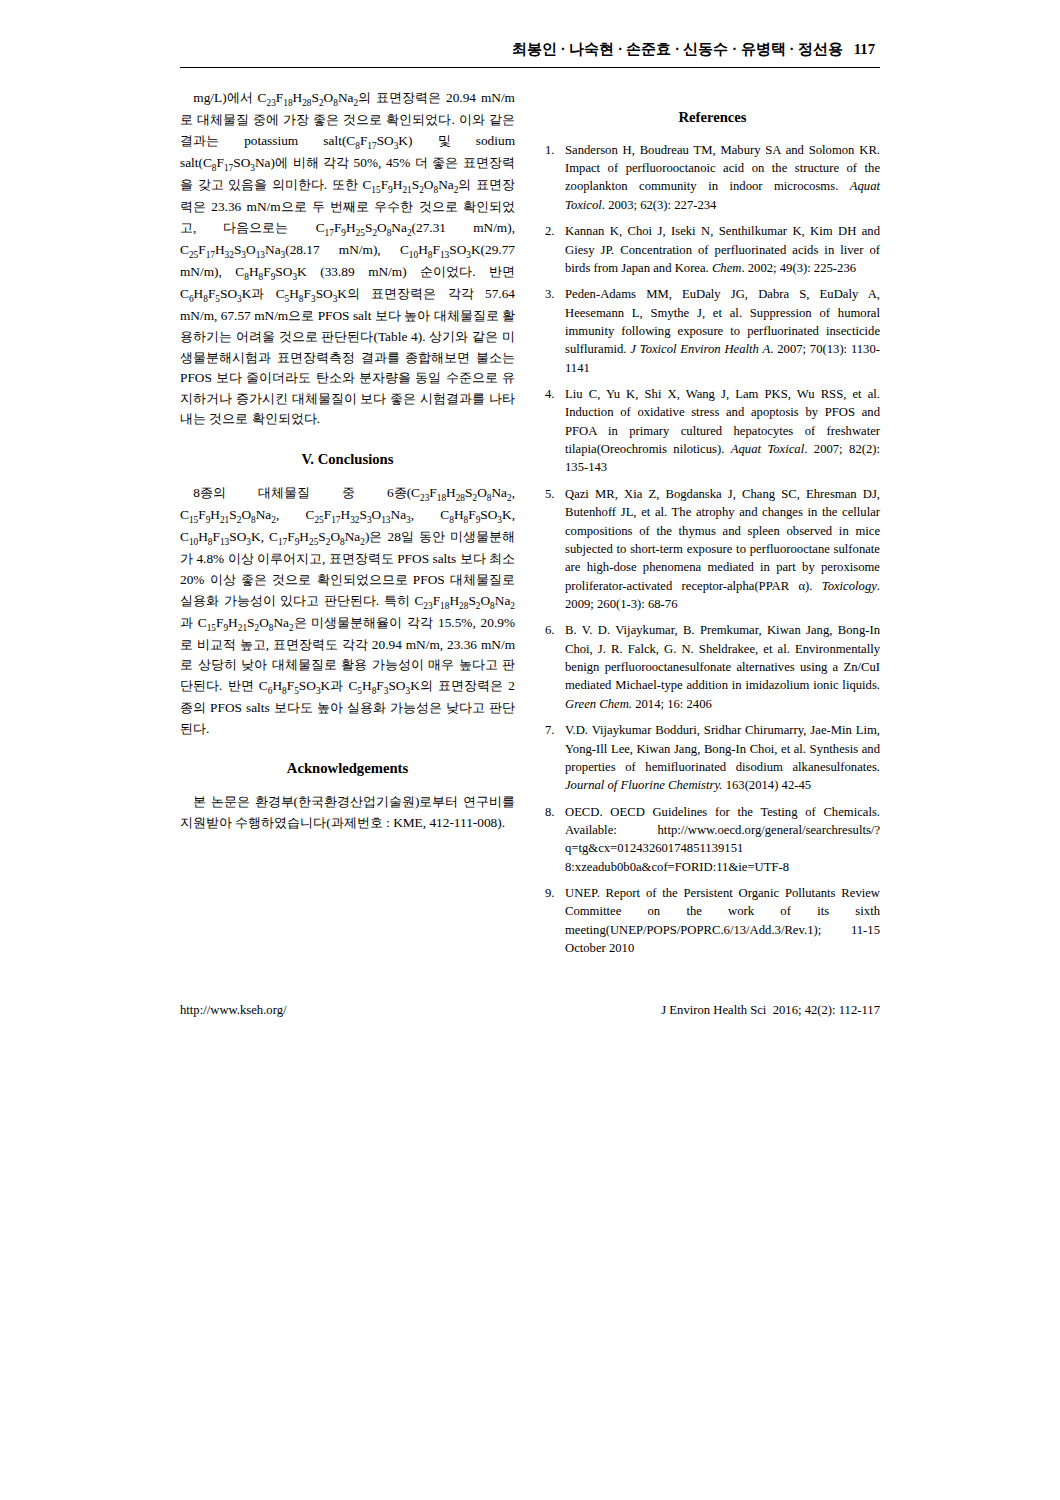최봉인 · 나숙현 · 손준효 · 신동수 · 유병택 · 정선용 117
mg/L)에서 C23F18H28S2O8Na2의 표면장력은 20.94 mN/m로 대체물질 중에 가장 좋은 것으로 확인되었다. 이와 같은 결과는 potassium salt(C8F17SO3K) 및 sodium salt(C8F17SO3Na)에 비해 각각 50%, 45% 더 좋은 표면장력을 갖고 있음을 의미한다. 또한 C15F9H21S2O8Na2의 표면장력은 23.36 mN/m으로 두 번째로 우수한 것으로 확인되었고, 다음으로는 C17F9H25S2O8Na2(27.31 mN/m), C25F17H32S3O13Na3(28.17 mN/m), C10H8F13SO3K(29.77 mN/m), C8H8F9SO3K (33.89 mN/m) 순이었다. 반면 C6H8F5SO3K과 C5H8F3SO3K의 표면장력은 각각 57.64 mN/m, 67.57 mN/m으로 PFOS salt 보다 높아 대체물질로 활용하기는 어려울 것으로 판단된다(Table 4). 상기와 같은 미생물분해시험과 표면장력측정 결과를 종합해보면 불소는 PFOS 보다 줄이더라도 탄소와 분자량을 동일 수준으로 유지하거나 증가시킨 대체물질이 보다 좋은 시험결과를 나타내는 것으로 확인되었다.
V. Conclusions
8종의 대체물질 중 6종(C23F18H28S2O8Na2, C15F9H21S2O8Na2, C25F17H32S3O13Na3, C8H8F9SO3K, C10H8F13SO3K, C17F9H25S2O8Na2)은 28일 동안 미생물분해가 4.8% 이상 이루어지고, 표면장력도 PFOS salts 보다 최소 20% 이상 좋은 것으로 확인되었으므로 PFOS 대체물질로 실용화 가능성이 있다고 판단된다. 특히 C23F18H28S2O8Na2과 C15F9H21S2O8Na2은 미생물분해율이 각각 15.5%, 20.9%로 비교적 높고, 표면장력도 각각 20.94 mN/m, 23.36 mN/m로 상당히 낮아 대체물질로 활용 가능성이 매우 높다고 판단된다. 반면 C6H8F5SO3K과 C5H8F3SO3K의 표면장력은 2종의 PFOS salts 보다도 높아 실용화 가능성은 낮다고 판단된다.
Acknowledgements
본 논문은 환경부(한국환경산업기술원)로부터 연구비를 지원받아 수행하였습니다(과제번호 : KME, 412-111-008).
References
Sanderson H, Boudreau TM, Mabury SA and Solomon KR. Impact of perfluorooctanoic acid on the structure of the zooplankton community in indoor microcosms. Aquat Toxicol. 2003; 62(3): 227-234
Kannan K, Choi J, Iseki N, Senthilkumar K, Kim DH and Giesy JP. Concentration of perfluorinated acids in liver of birds from Japan and Korea. Chem. 2002; 49(3): 225-236
Peden-Adams MM, EuDaly JG, Dabra S, EuDaly A, Heesemann L, Smythe J, et al. Suppression of humoral immunity following exposure to perfluorinated insecticide sulfluramid. J Toxicol Environ Health A. 2007; 70(13): 1130-1141
Liu C, Yu K, Shi X, Wang J, Lam PKS, Wu RSS, et al. Induction of oxidative stress and apoptosis by PFOS and PFOA in primary cultured hepatocytes of freshwater tilapia(Oreochromis niloticus). Aquat Toxical. 2007; 82(2): 135-143
Qazi MR, Xia Z, Bogdanska J, Chang SC, Ehresman DJ, Butenhoff JL, et al. The atrophy and changes in the cellular compositions of the thymus and spleen observed in mice subjected to short-term exposure to perfluorooctane sulfonate are high-dose phenomena mediated in part by peroxisome proliferator-activated receptor-alpha(PPAR α). Toxicology. 2009; 260(1-3): 68-76
B. V. D. Vijaykumar, B. Premkumar, Kiwan Jang, Bong-In Choi, J. R. Falck, G. N. Sheldrakee, et al. Environmentally benign perfluorooctanesulfonate alternatives using a Zn/CuI mediated Michael-type addition in imidazolium ionic liquids. Green Chem. 2014; 16: 2406
V.D. Vijaykumar Bodduri, Sridhar Chirumarry, Jae-Min Lim, Yong-Ill Lee, Kiwan Jang, Bong-In Choi, et al. Synthesis and properties of hemifluorinated disodium alkanesulfonates. Journal of Fluorine Chemistry. 163(2014) 42-45
OECD. OECD Guidelines for the Testing of Chemicals. Available: http://www.oecd.org/general/searchresults/?q=tg&cx=01243260174851139151 8:xzeadub0b0a&cof=FORID:11&ie=UTF-8
UNEP. Report of the Persistent Organic Pollutants Review Committee on the work of its sixth meeting(UNEP/POPS/POPRC.6/13/Add.3/Rev.1); 11-15 October 2010
http://www.kseh.org/
J Environ Health Sci 2016; 42(2): 112-117